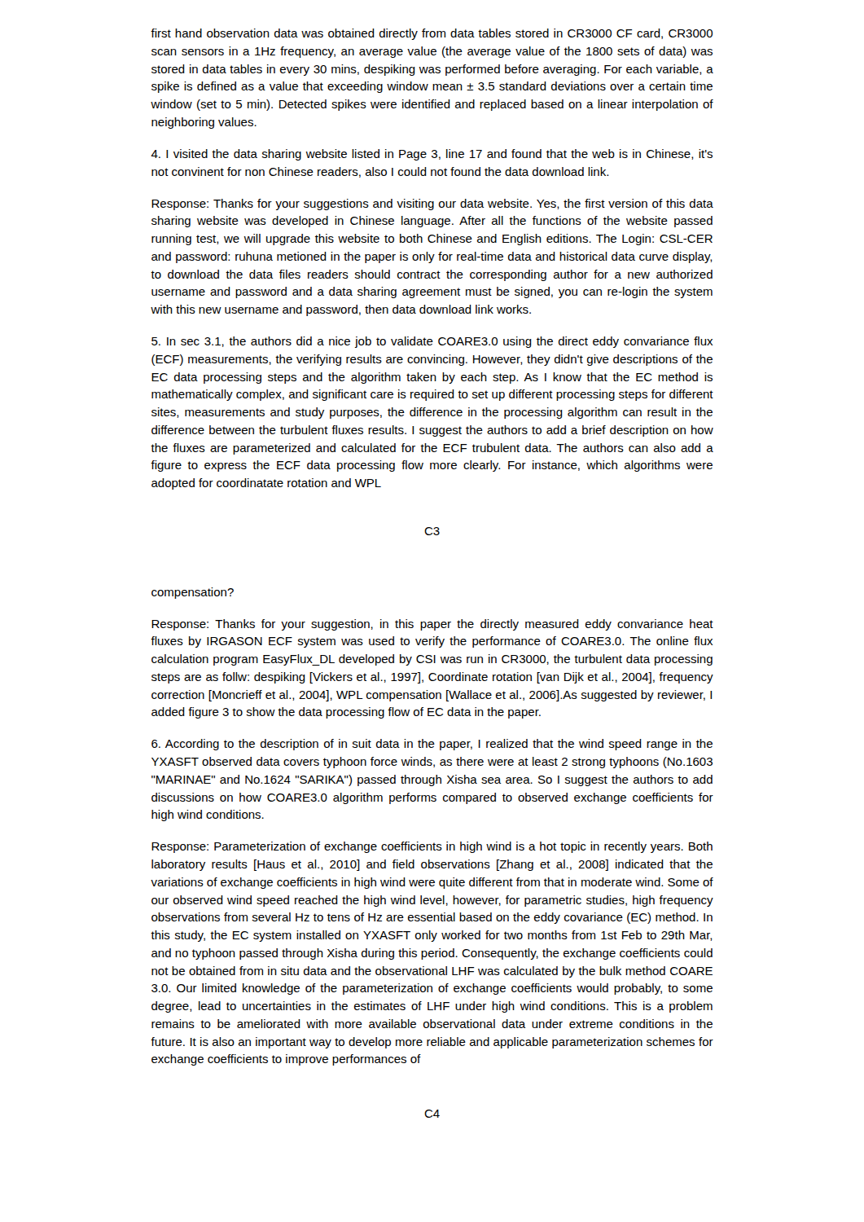first hand observation data was obtained directly from data tables stored in CR3000 CF card, CR3000 scan sensors in a 1Hz frequency, an average value (the average value of the 1800 sets of data) was stored in data tables in every 30 mins, despiking was performed before averaging. For each variable, a spike is defined as a value that exceeding window mean ± 3.5 standard deviations over a certain time window (set to 5 min). Detected spikes were identified and replaced based on a linear interpolation of neighboring values.
4. I visited the data sharing website listed in Page 3, line 17 and found that the web is in Chinese, it's not convinent for non Chinese readers, also I could not found the data download link.
Response: Thanks for your suggestions and visiting our data website. Yes, the first version of this data sharing website was developed in Chinese language. After all the functions of the website passed running test, we will upgrade this website to both Chinese and English editions. The Login: CSL-CER and password: ruhuna metioned in the paper is only for real-time data and historical data curve display, to download the data files readers should contract the corresponding author for a new authorized username and password and a data sharing agreement must be signed, you can re-login the system with this new username and password, then data download link works.
5. In sec 3.1, the authors did a nice job to validate COARE3.0 using the direct eddy convariance flux (ECF) measurements, the verifying results are convincing. However, they didn't give descriptions of the EC data processing steps and the algorithm taken by each step. As I know that the EC method is mathematically complex, and significant care is required to set up different processing steps for different sites, measurements and study purposes, the difference in the processing algorithm can result in the difference between the turbulent fluxes results. I suggest the authors to add a brief description on how the fluxes are parameterized and calculated for the ECF trubulent data. The authors can also add a figure to express the ECF data processing flow more clearly. For instance, which algorithms were adopted for coordinatate rotation and WPL
C3
compensation?
Response: Thanks for your suggestion, in this paper the directly measured eddy convariance heat fluxes by IRGASON ECF system was used to verify the performance of COARE3.0. The online flux calculation program EasyFlux_DL developed by CSI was run in CR3000, the turbulent data processing steps are as follw: despiking [Vickers et al., 1997], Coordinate rotation [van Dijk et al., 2004], frequency correction [Moncrieff et al., 2004], WPL compensation [Wallace et al., 2006].As suggested by reviewer, I added figure 3 to show the data processing flow of EC data in the paper.
6. According to the description of in suit data in the paper, I realized that the wind speed range in the YXASFT observed data covers typhoon force winds, as there were at least 2 strong typhoons (No.1603 "MARINAE" and No.1624 "SARIKA") passed through Xisha sea area. So I suggest the authors to add discussions on how COARE3.0 algorithm performs compared to observed exchange coefficients for high wind conditions.
Response: Parameterization of exchange coefficients in high wind is a hot topic in recently years. Both laboratory results [Haus et al., 2010] and field observations [Zhang et al., 2008] indicated that the variations of exchange coefficients in high wind were quite different from that in moderate wind. Some of our observed wind speed reached the high wind level, however, for parametric studies, high frequency observations from several Hz to tens of Hz are essential based on the eddy covariance (EC) method. In this study, the EC system installed on YXASFT only worked for two months from 1st Feb to 29th Mar, and no typhoon passed through Xisha during this period. Consequently, the exchange coefficients could not be obtained from in situ data and the observational LHF was calculated by the bulk method COARE 3.0. Our limited knowledge of the parameterization of exchange coefficients would probably, to some degree, lead to uncertainties in the estimates of LHF under high wind conditions. This is a problem remains to be ameliorated with more available observational data under extreme conditions in the future. It is also an important way to develop more reliable and applicable parameterization schemes for exchange coefficients to improve performances of
C4